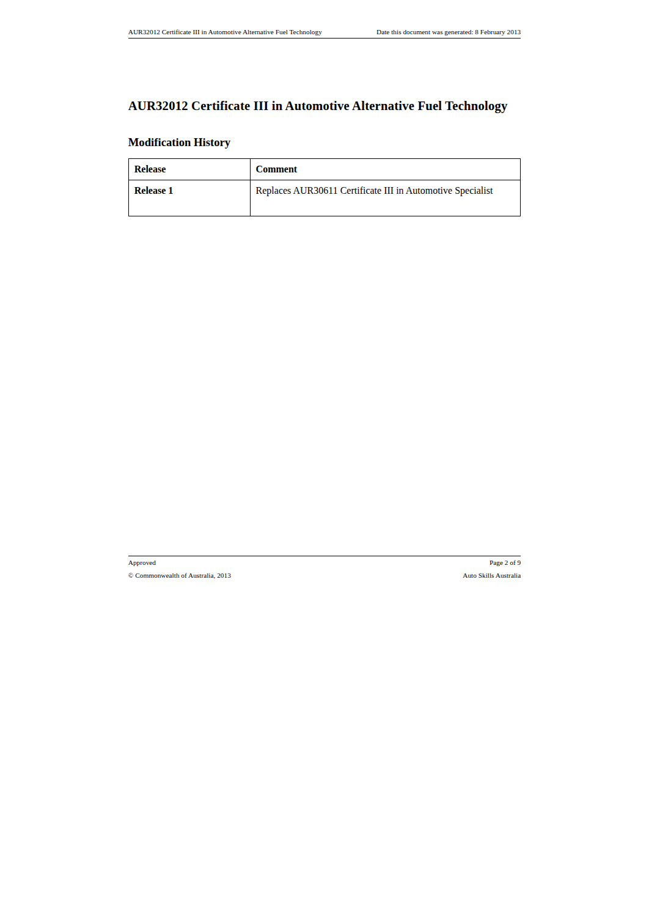AUR32012 Certificate III in Automotive Alternative Fuel Technology Date this document was generated: 8 February 2013
AUR32012 Certificate III in Automotive Alternative Fuel Technology
Modification History
| Release | Comment |
| --- | --- |
| Release 1 | Replaces AUR30611 Certificate III in Automotive Specialist |
Approved Page 2 of 9
© Commonwealth of Australia, 2013 Auto Skills Australia